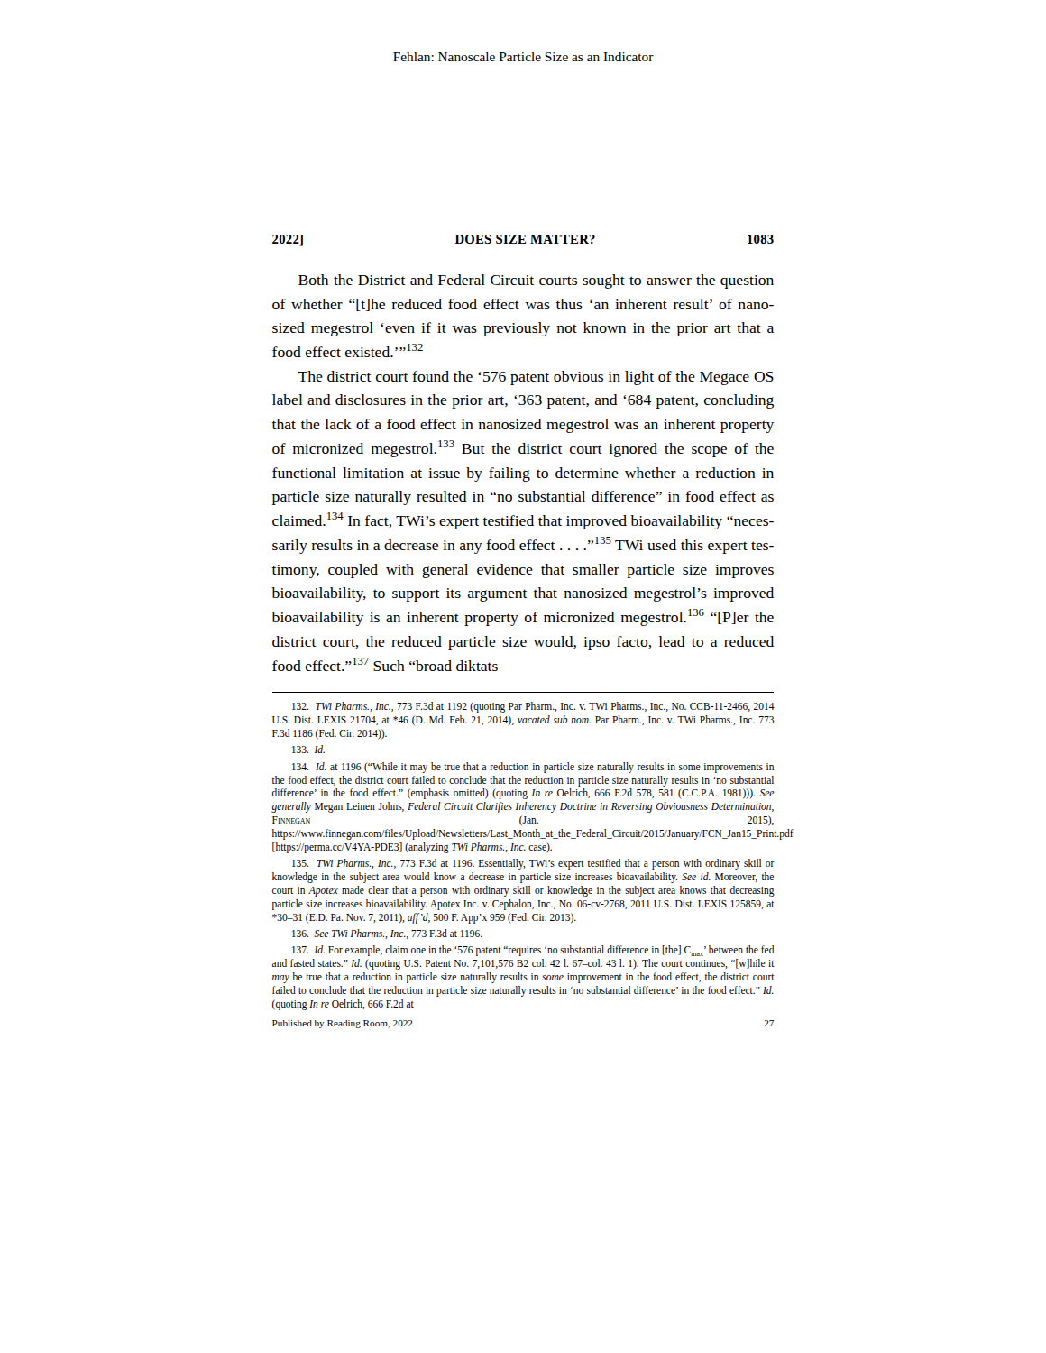Fehlan: Nanoscale Particle Size as an Indicator
2022] DOES SIZE MATTER? 1083
Both the District and Federal Circuit courts sought to answer the question of whether “[t]he reduced food effect was thus ‘an inherent result’ of nanosized megestrol ‘even if it was previously not known in the prior art that a food effect existed.’”132
The district court found the ‘576 patent obvious in light of the Megace OS label and disclosures in the prior art, ‘363 patent, and ‘684 patent, concluding that the lack of a food effect in nanosized megestrol was an inherent property of micronized megestrol.133 But the district court ignored the scope of the functional limitation at issue by failing to determine whether a reduction in particle size naturally resulted in “no substantial difference” in food effect as claimed.134 In fact, TWi’s expert testified that improved bioavailability “necessarily results in a decrease in any food effect . . . .”135 TWi used this expert testimony, coupled with general evidence that smaller particle size improves bioavailability, to support its argument that nanosized megestrol’s improved bioavailability is an inherent property of micronized megestrol.136 “[P]er the district court, the reduced particle size would, ipso facto, lead to a reduced food effect.”137 Such “broad diktats
132. TWi Pharms., Inc., 773 F.3d at 1192 (quoting Par Pharm., Inc. v. TWi Pharms., Inc., No. CCB-11-2466, 2014 U.S. Dist. LEXIS 21704, at *46 (D. Md. Feb. 21, 2014), vacated sub nom. Par Pharm., Inc. v. TWi Pharms., Inc. 773 F.3d 1186 (Fed. Cir. 2014)).
133. Id.
134. Id. at 1196 (“While it may be true that a reduction in particle size naturally results in some improvements in the food effect, the district court failed to conclude that the reduction in particle size naturally results in ‘no substantial difference’ in the food effect.” (emphasis omitted) (quoting In re Oelrich, 666 F.2d 578, 581 (C.C.P.A. 1981))). See generally Megan Leinen Johns, Federal Circuit Clarifies Inherency Doctrine in Reversing Obviousness Determination, Finnegan (Jan. 2015), https://www.finnegan.com/files/Upload/Newsletters/Last_Month_at_the_Federal_Circuit/2015/January/FCN_Jan15_Print.pdf [https://perma.cc/V4YA-PDE3] (analyzing TWi Pharms., Inc. case).
135. TWi Pharms., Inc., 773 F.3d at 1196. Essentially, TWi’s expert testified that a person with ordinary skill or knowledge in the subject area would know a decrease in particle size increases bioavailability. See id. Moreover, the court in Apotex made clear that a person with ordinary skill or knowledge in the subject area knows that decreasing particle size increases bioavailability. Apotex Inc. v. Cephalon, Inc., No. 06-cv-2768, 2011 U.S. Dist. LEXIS 125859, at *30–31 (E.D. Pa. Nov. 7, 2011), aff’d, 500 F. App’x 959 (Fed. Cir. 2013).
136. See TWi Pharms., Inc., 773 F.3d at 1196.
137. Id. For example, claim one in the ‘576 patent “requires ‘no substantial difference in [the] Cmax’ between the fed and fasted states.” Id. (quoting U.S. Patent No. 7,101,576 B2 col. 42 l. 67–col. 43 l. 1). The court continues, “[w]hile it may be true that a reduction in particle size naturally results in some improvement in the food effect, the district court failed to conclude that the reduction in particle size naturally results in ‘no substantial difference’ in the food effect.” Id. (quoting In re Oelrich, 666 F.2d at
Published by Reading Room, 2022 27